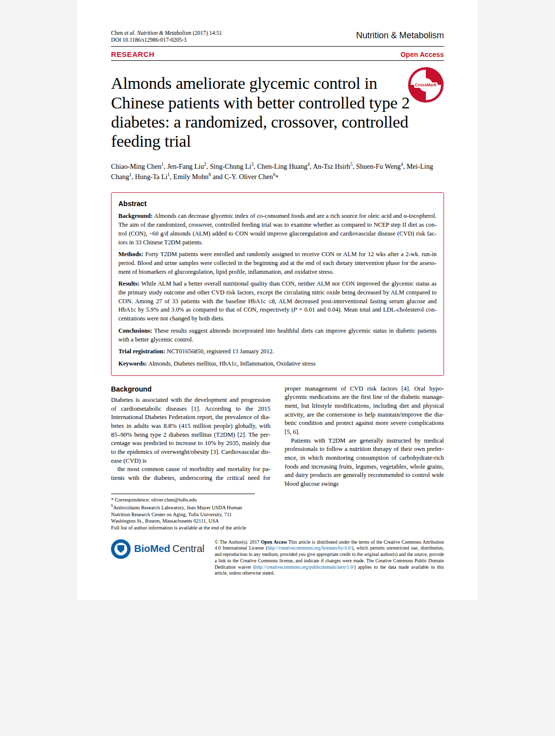Chen et al. Nutrition & Metabolism (2017) 14:51
DOI 10.1186/s12986-017-0205-3
Nutrition & Metabolism
RESEARCH
Open Access
CrossMark
Almonds ameliorate glycemic control in Chinese patients with better controlled type 2 diabetes: a randomized, crossover, controlled feeding trial
Chiao-Ming Chen1, Jen-Fang Liu2, Sing-Chung Li3, Chen-Ling Huang4, An-Tsz Hsirh5, Shuen-Fu Weng4, Mei-Ling Chang1, Hung-Ta Li1, Emily Mohn6 and C-Y. Oliver Chen6*
Abstract
Background: Almonds can decrease glycemic index of co-consumed foods and are a rich source for oleic acid and α-tocopherol. The aim of the randomized, crossover, controlled feeding trial was to examine whether as compared to NCEP step II diet as control (CON), ~60 g/d almonds (ALM) added to CON would improve glucoregulation and cardiovascular disease (CVD) risk factors in 33 Chinese T2DM patients.
Methods: Forty T2DM patients were enrolled and randomly assigned to receive CON or ALM for 12 wks after a 2-wk. run-in period. Blood and urine samples were collected in the beginning and at the end of each dietary intervention phase for the assessment of biomarkers of glucoregulation, lipid profile, inflammation, and oxidative stress.
Results: While ALM had a better overall nutritional quality than CON, neither ALM nor CON improved the glycemic status as the primary study outcome and other CVD risk factors, except the circulating nitric oxide being decreased by ALM compared to CON. Among 27 of 33 patients with the baseline HbA1c ≤8, ALM decreased post-interventional fasting serum glucose and HbA1c by 5.9% and 3.0% as compared to that of CON, respectively (P = 0.01 and 0.04). Mean total and LDL-cholesterol concentrations were not changed by both diets.
Conclusions: These results suggest almonds incorporated into healthful diets can improve glycemic status in diabetic patients with a better glycemic control.
Trial registration: NCT01656850, registered 13 January 2012.
Keywords: Almonds, Diabetes mellitus, HbA1c, Inflammation, Oxidative stress
Background
Diabetes is associated with the development and progression of cardiometabolic diseases [1]. According to the 2015 International Diabetes Federation report, the prevalence of diabetes in adults was 8.8% (415 million people) globally, with 85–90% being type 2 diabetes mellitus (T2DM) [2]. The percentage was predicted to increase to 10% by 2035, mainly due to the epidemics of overweight/obesity [3]. Cardiovascular disease (CVD) is
the most common cause of morbidity and mortality for patients with the diabetes, underscoring the critical need for proper management of CVD risk factors [4]. Oral hypoglycemic medications are the first line of the diabetic management, but lifestyle modifications, including diet and physical activity, are the cornerstone to help maintain/improve the diabetic condition and protect against more severe complications [5, 6].
Patients with T2DM are generally instructed by medical professionals to follow a nutrition therapy of their own preference, in which monitoring consumption of carbohydrate-rich foods and increasing fruits, legumes, vegetables, whole grains, and dairy products are generally recommended to control wide blood glucose swings
* Correspondence: oliver.chen@tufts.edu
6Antioxidants Research Laboratory, Jean Mayer USDA Human Nutrition Research Center on Aging, Tufts University, 711 Washington St., Boston, Massachusetts 02111, USA
Full list of author information is available at the end of the article
BioMed Central
© The Author(s). 2017 Open Access This article is distributed under the terms of the Creative Commons Attribution 4.0 International License (http://creativecommons.org/licenses/by/4.0/), which permits unrestricted use, distribution, and reproduction in any medium, provided you give appropriate credit to the original author(s) and the source, provide a link to the Creative Commons license, and indicate if changes were made. The Creative Commons Public Domain Dedication waiver (http://creativecommons.org/publicdomain/zero/1.0/) applies to the data made available in this article, unless otherwise stated.